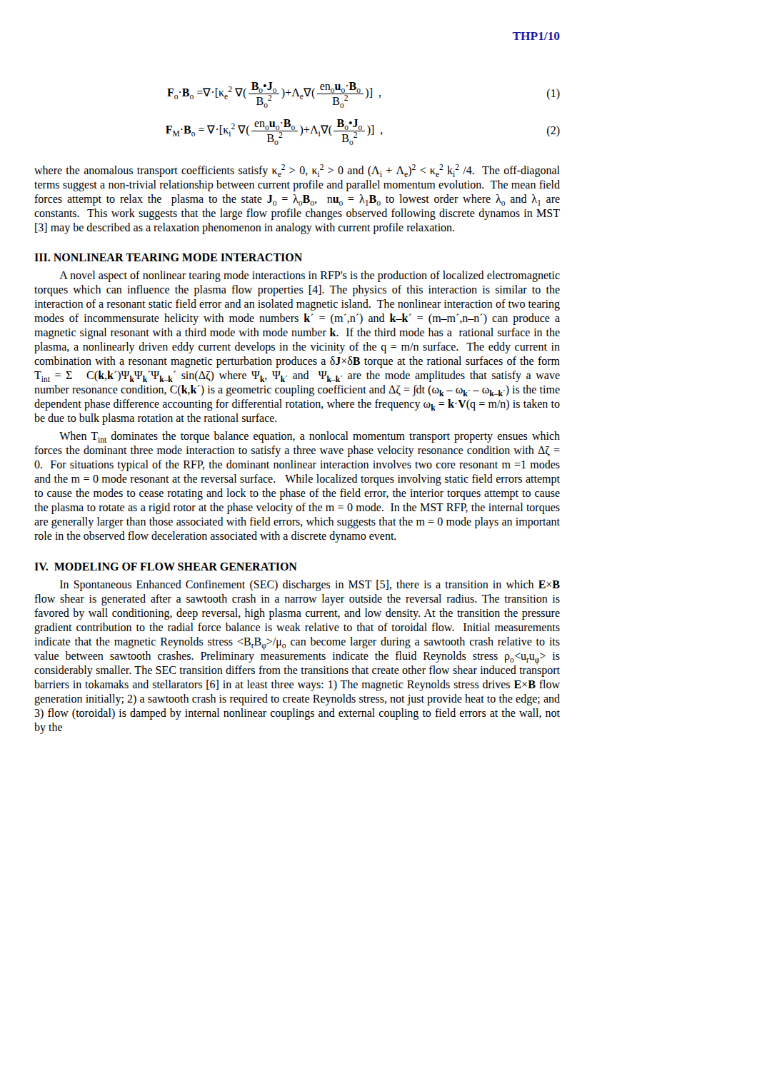THP1/10
| F o · B o =∇·[κ e 2 ∇( B o • J o B o 2 )+Λ e ∇( en o u o · B o B o 2 )] , | (1) |
| F M · B o = ∇·[κ i 2 ∇( en o u o · B o B o 2 )+Λ i ∇( B o • J o B o 2 )] , | (2) |
where the anomalous transport coefficients satisfy κe2 > 0, κi2 > 0 and (Λi + Λe)2 < κe2 ki2 /4. The off-diagonal terms suggest a non-trivial relationship between current profile and parallel momentum evolution. The mean field forces attempt to relax the plasma to the state Jo = λoBo, nuo = λ1Bo to lowest order where λo and λ1 are constants. This work suggests that the large flow profile changes observed following discrete dynamos in MST [3] may be described as a relaxation phenomenon in analogy with current profile relaxation.
III. NONLINEAR TEARING MODE INTERACTION
A novel aspect of nonlinear tearing mode interactions in RFP's is the production of localized electromagnetic torques which can influence the plasma flow properties [4]. The physics of this interaction is similar to the interaction of a resonant static field error and an isolated magnetic island. The nonlinear interaction of two tearing modes of incommensurate helicity with mode numbers k´ = (m´,n´) and k–k´ = (m–m´,n–n´) can produce a magnetic signal resonant with a third mode with mode number k. If the third mode has a rational surface in the plasma, a nonlinearly driven eddy current develops in the vicinity of the q = m/n surface. The eddy current in combination with a resonant magnetic perturbation produces a δJ×δB torque at the rational surfaces of the form Tint = Σ C(k,k´)ΨkΨk´Ψk–k´ sin(Δζ) where Ψk, Ψk´ and Ψk–k´ are the mode amplitudes that satisfy a wave number resonance condition, C(k,k´) is a geometric coupling coefficient and Δζ = ∫dt (ωk – ωk´ – ωk–k´) is the time dependent phase difference accounting for differential rotation, where the frequency ωk = k·V(q = m/n) is taken to be due to bulk plasma rotation at the rational surface.
When Tint dominates the torque balance equation, a nonlocal momentum transport property ensues which forces the dominant three mode interaction to satisfy a three wave phase velocity resonance condition with Δζ = 0. For situations typical of the RFP, the dominant nonlinear interaction involves two core resonant m =1 modes and the m = 0 mode resonant at the reversal surface. While localized torques involving static field errors attempt to cause the modes to cease rotating and lock to the phase of the field error, the interior torques attempt to cause the plasma to rotate as a rigid rotor at the phase velocity of the m = 0 mode. In the MST RFP, the internal torques are generally larger than those associated with field errors, which suggests that the m = 0 mode plays an important role in the observed flow deceleration associated with a discrete dynamo event.
IV. MODELING OF FLOW SHEAR GENERATION
In Spontaneous Enhanced Confinement (SEC) discharges in MST [5], there is a transition in which E×B flow shear is generated after a sawtooth crash in a narrow layer outside the reversal radius. The transition is favored by wall conditioning, deep reversal, high plasma current, and low density. At the transition the pressure gradient contribution to the radial force balance is weak relative to that of toroidal flow. Initial measurements indicate that the magnetic Reynolds stress <BrBφ>/μo can become larger during a sawtooth crash relative to its value between sawtooth crashes. Preliminary measurements indicate the fluid Reynolds stress ρo<uruφ> is considerably smaller. The SEC transition differs from the transitions that create other flow shear induced transport barriers in tokamaks and stellarators [6] in at least three ways: 1) The magnetic Reynolds stress drives E×B flow generation initially; 2) a sawtooth crash is required to create Reynolds stress, not just provide heat to the edge; and 3) flow (toroidal) is damped by internal nonlinear couplings and external coupling to field errors at the wall, not by the